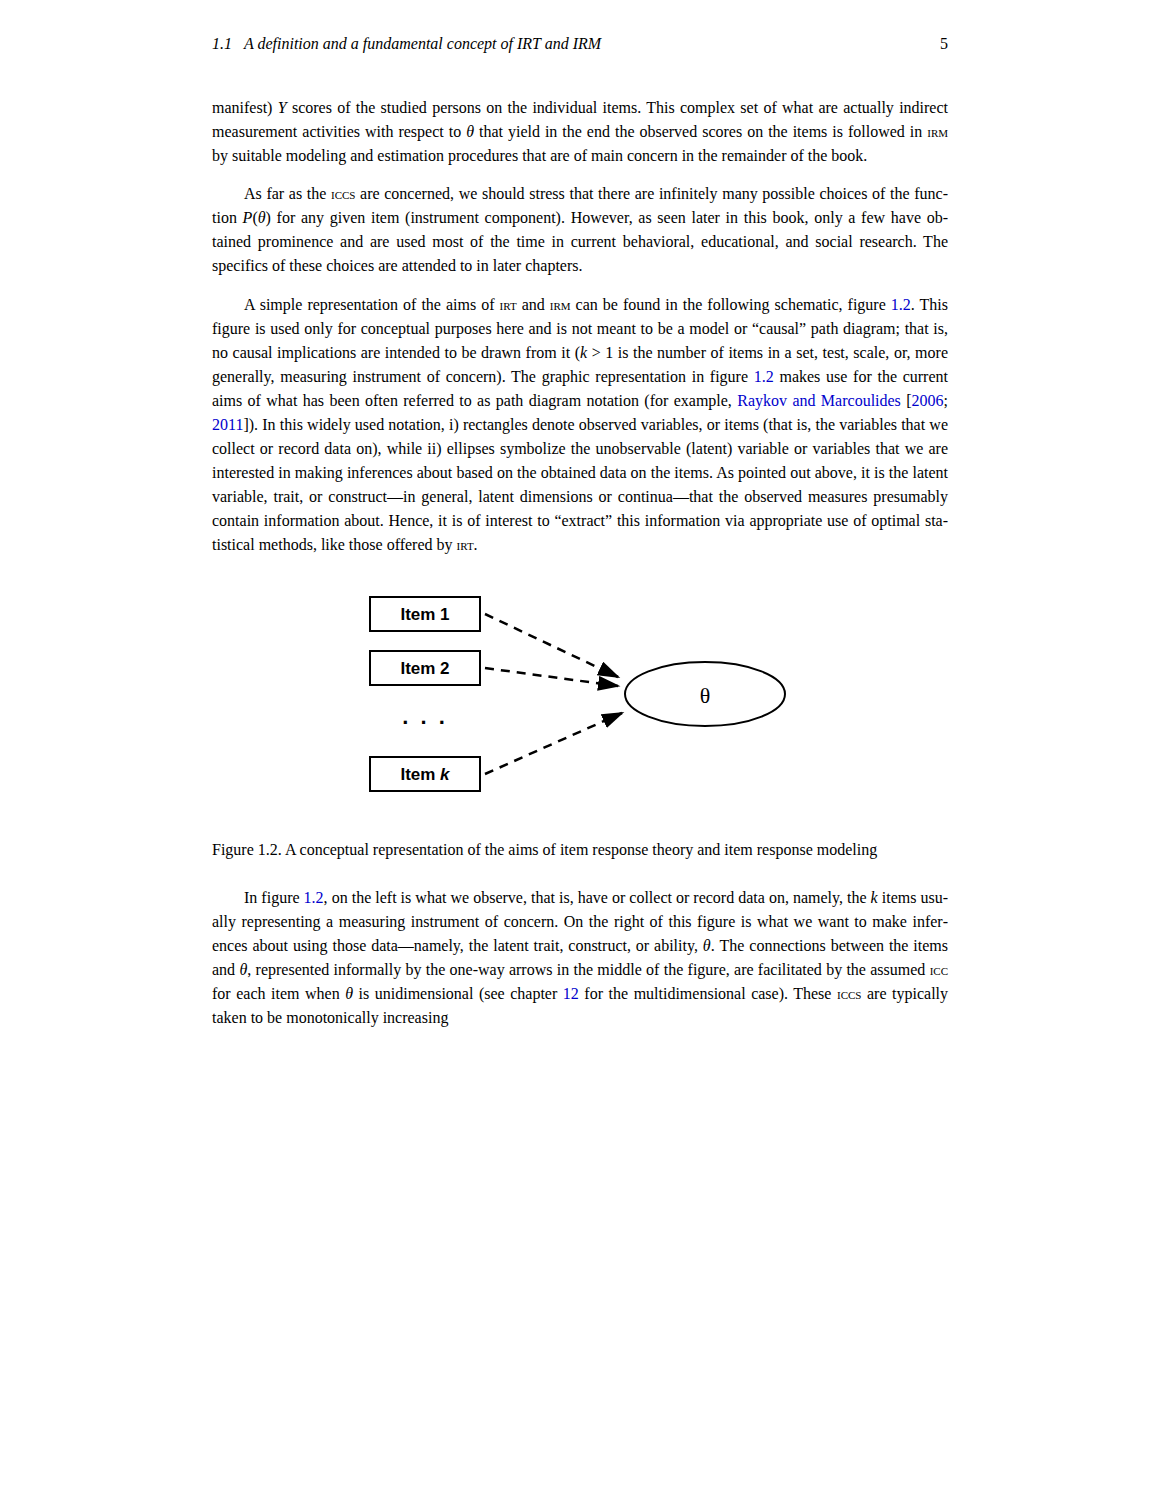1.1 A definition and a fundamental concept of IRT and IRM 5
manifest) Y scores of the studied persons on the individual items. This complex set of what are actually indirect measurement activities with respect to θ that yield in the end the observed scores on the items is followed in irm by suitable modeling and estimation procedures that are of main concern in the remainder of the book.
As far as the iccs are concerned, we should stress that there are infinitely many possible choices of the function P(θ) for any given item (instrument component). However, as seen later in this book, only a few have obtained prominence and are used most of the time in current behavioral, educational, and social research. The specifics of these choices are attended to in later chapters.
A simple representation of the aims of irt and irm can be found in the following schematic, figure 1.2. This figure is used only for conceptual purposes here and is not meant to be a model or “causal” path diagram; that is, no causal implications are intended to be drawn from it (k > 1 is the number of items in a set, test, scale, or, more generally, measuring instrument of concern). The graphic representation in figure 1.2 makes use for the current aims of what has been often referred to as path diagram notation (for example, Raykov and Marcoulides [2006; 2011]). In this widely used notation, i) rectangles denote observed variables, or items (that is, the variables that we collect or record data on), while ii) ellipses symbolize the unobservable (latent) variable or variables that we are interested in making inferences about based on the obtained data on the items. As pointed out above, it is the latent variable, trait, or construct—in general, latent dimensions or continua—that the observed measures presumably contain information about. Hence, it is of interest to “extract” this information via appropriate use of optimal statistical methods, like those offered by irt.
Item 1 Item 2 . . . Item k θ
Figure 1.2. A conceptual representation of the aims of item response theory and item response modeling
In figure 1.2, on the left is what we observe, that is, have or collect or record data on, namely, the k items usually representing a measuring instrument of concern. On the right of this figure is what we want to make inferences about using those data—namely, the latent trait, construct, or ability, θ. The connections between the items and θ, represented informally by the one-way arrows in the middle of the figure, are facilitated by the assumed icc for each item when θ is unidimensional (see chapter 12 for the multidimensional case). These iccs are typically taken to be monotonically increasing